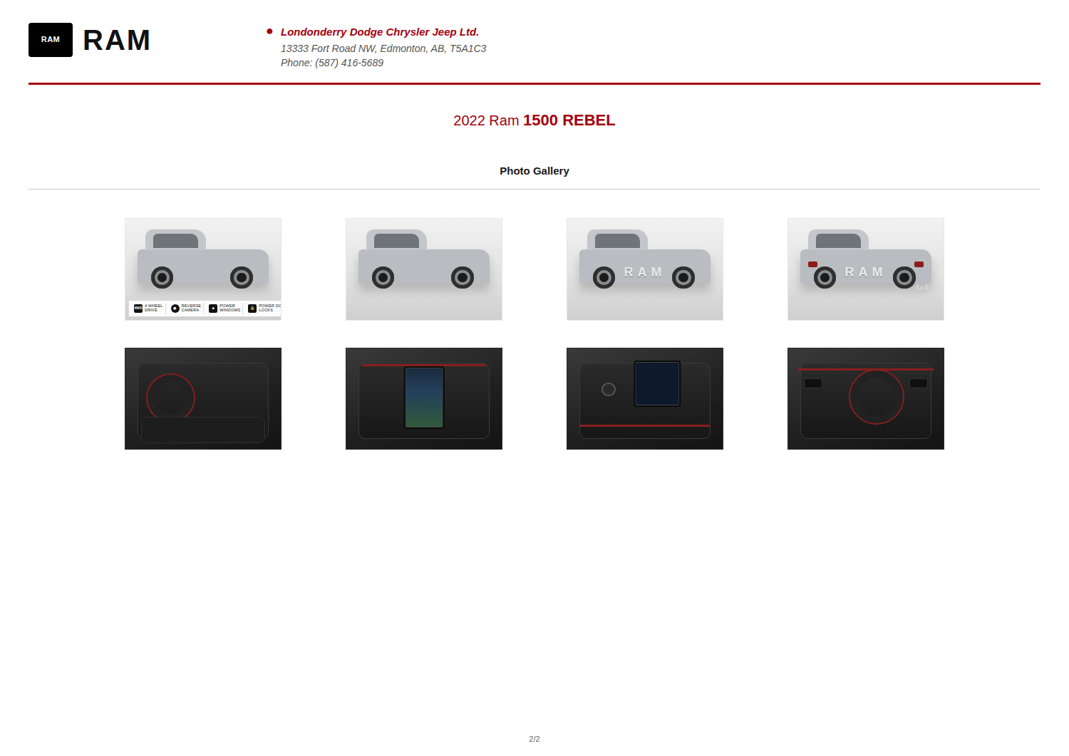RAM
RAM
●
Londonderry Dodge Chrysler Jeep Ltd.
13333 Fort Road NW, Edmonton, AB, T5A1C3
Phone: (587) 416-5689
2022 Ram 1500 REBEL
Photo Gallery
4WD 4 Wheel
Drive
◉Reverse
Camera
■Power
Windows
🔒Power Door
Locks
↻Cruise
Control
Front three-quarter view
Front angle
RAM
Rear three-quarter view
RAM 4x4
Rear view
Interior — steering wheel and seats
Interior — touchscreen navigation
Interior — center console
Interior — driver view
2/2